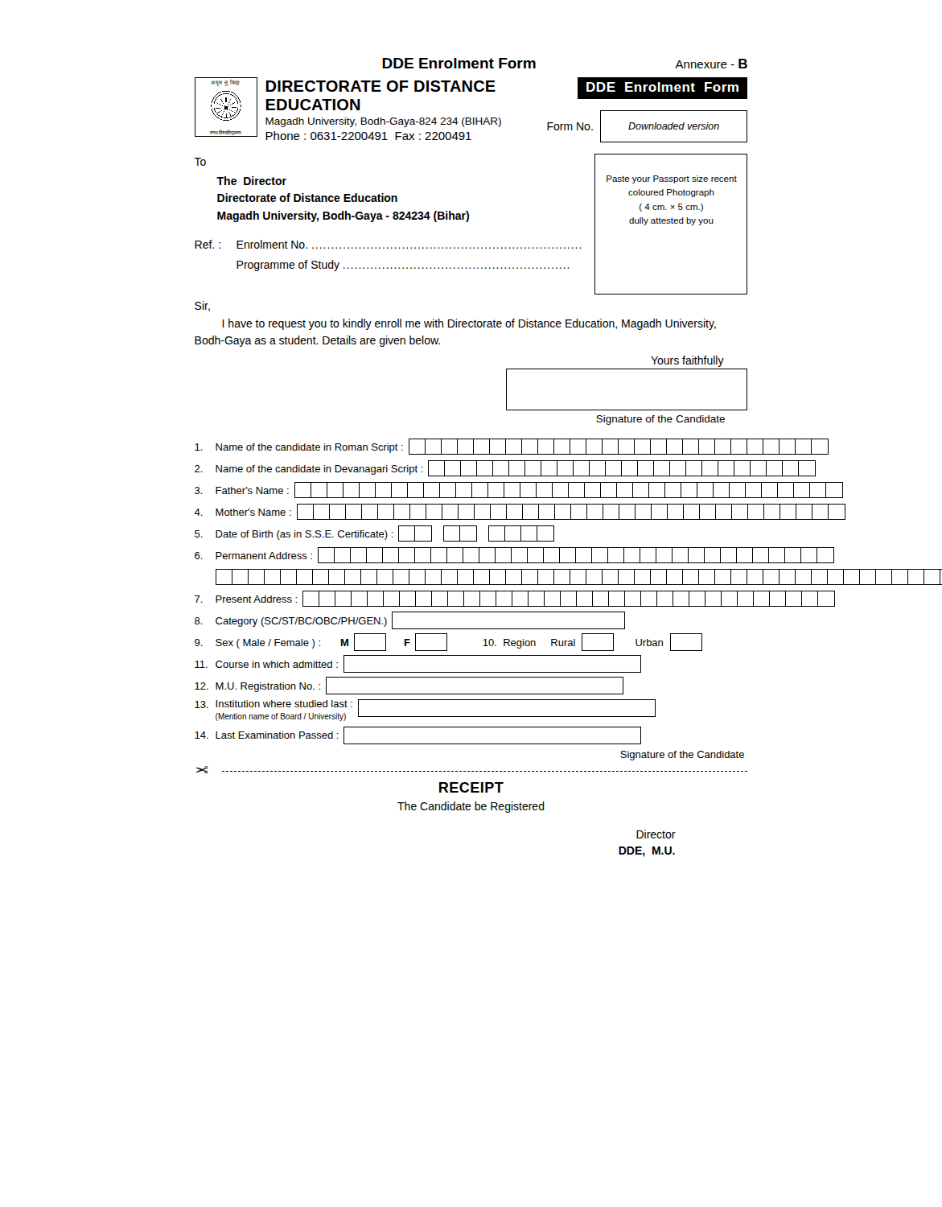DDE Enrolment Form
Annexure - B
अमृत तु विद्या
मगध विश्वविद्यालय
DIRECTORATE OF DISTANCE EDUCATION
Magadh University, Bodh-Gaya-824 234 (BIHAR)
Phone : 0631-2200491 Fax : 2200491
DDE Enrolment Form
Form No.
Downloaded version
To
The Director
Directorate of Distance Education
Magadh University, Bodh-Gaya - 824234 (Bihar)
Ref. : Enrolment No. .....................................................................
Programme of Study ..........................................................
Paste your Passport size recent coloured Photograph
( 4 cm. × 5 cm.)
dully attested by you
Sir,
I have to request you to kindly enroll me with Directorate of Distance Education, Magadh University, Bodh-Gaya as a student. Details are given below.
Yours faithfully
Signature of the Candidate
1. Name of the candidate in Roman Script :
2. Name of the candidate in Devanagari Script :
3. Father's Name :
4. Mother's Name :
5. Date of Birth (as in S.S.E. Certificate) :
6. Permanent Address :
7. Present Address :
8. Category (SC/ST/BC/OBC/PH/GEN.)
9. Sex ( Male / Female ) : M F 10. Region Rural Urban
11. Course in which admitted :
12. M.U. Registration No. :
13. Institution where studied last :
(Mention name of Board / University)
14. Last Examination Passed :
Signature of the Candidate
✂
RECEIPT
The Candidate be Registered
Director
DDE, M.U.